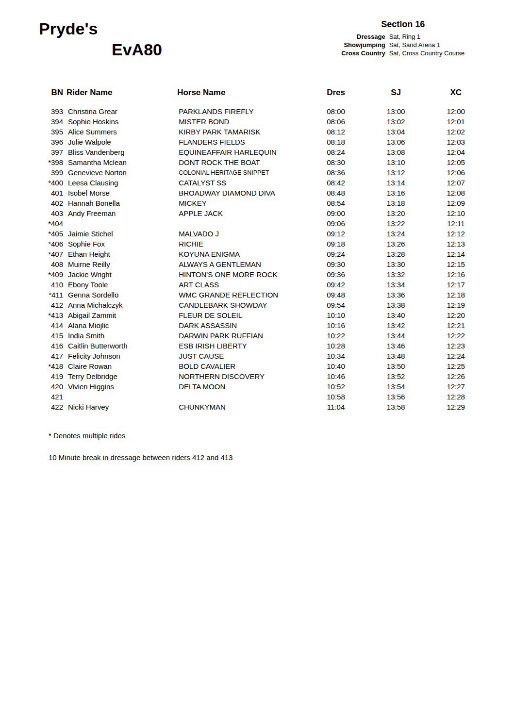Pryde'sEvA80
Section 16
| Dressage | Sat, Ring 1 |
| Showjumping | Sat, Sand Arena 1 |
| Cross Country | Sat, Cross Country Course |
| BN | Rider Name | Horse Name | Dres | SJ | XC |
| --- | --- | --- | --- | --- | --- |
| 393 | Christina Grear | PARKLANDS FIREFLY | 08:00 | 13:00 | 12:00 |
| 394 | Sophie Hoskins | MISTER BOND | 08:06 | 13:02 | 12:01 |
| 395 | Alice Summers | KIRBY PARK TAMARISK | 08:12 | 13:04 | 12:02 |
| 396 | Julie Walpole | FLANDERS FIELDS | 08:18 | 13:06 | 12:03 |
| 397 | Bliss Vandenberg | EQUINEAFFAIR HARLEQUIN | 08:24 | 13:08 | 12:04 |
| *398 | Samantha Mclean | DONT ROCK THE BOAT | 08:30 | 13:10 | 12:05 |
| 399 | Genevieve Norton | COLONIAL HERITAGE SNIPPET | 08:36 | 13:12 | 12:06 |
| *400 | Leesa Clausing | CATALYST SS | 08:42 | 13:14 | 12:07 |
| 401 | Isobel Morse | BROADWAY DIAMOND DIVA | 08:48 | 13:16 | 12:08 |
| 402 | Hannah Bonella | MICKEY | 08:54 | 13:18 | 12:09 |
| 403 | Andy Freeman | APPLE JACK | 09:00 | 13:20 | 12:10 |
| *404 | | | 09:06 | 13:22 | 12:11 |
| *405 | Jaimie Stichel | MALVADO J | 09:12 | 13:24 | 12:12 |
| *406 | Sophie Fox | RICHIE | 09:18 | 13:26 | 12:13 |
| *407 | Ethan Height | KOYUNA ENIGMA | 09:24 | 13:28 | 12:14 |
| 408 | Muirne Reilly | ALWAYS A GENTLEMAN | 09:30 | 13:30 | 12:15 |
| *409 | Jackie Wright | HINTON'S ONE MORE ROCK | 09:36 | 13:32 | 12:16 |
| 410 | Ebony Toole | ART CLASS | 09:42 | 13:34 | 12:17 |
| *411 | Genna Sordello | WMC GRANDE REFLECTION | 09:48 | 13:36 | 12:18 |
| 412 | Anna Michalczyk | CANDLEBARK SHOWDAY | 09:54 | 13:38 | 12:19 |
| *413 | Abigail Zammit | FLEUR DE SOLEIL | 10:10 | 13:40 | 12:20 |
| 414 | Alana Miojlic | DARK ASSASSIN | 10:16 | 13:42 | 12:21 |
| 415 | India Smith | DARWIN PARK RUFFIAN | 10:22 | 13:44 | 12:22 |
| 416 | Caitlin Butterworth | ESB IRISH LIBERTY | 10:28 | 13:46 | 12:23 |
| 417 | Felicity Johnson | JUST CAUSE | 10:34 | 13:48 | 12:24 |
| *418 | Claire Rowan | BOLD CAVALIER | 10:40 | 13:50 | 12:25 |
| 419 | Terry Delbridge | NORTHERN DISCOVERY | 10:46 | 13:52 | 12:26 |
| 420 | Vivien Higgins | DELTA MOON | 10:52 | 13:54 | 12:27 |
| 421 | | | 10:58 | 13:56 | 12:28 |
| 422 | Nicki Harvey | CHUNKYMAN | 11:04 | 13:58 | 12:29 |
* Denotes multiple rides
10 Minute break in dressage between riders 412 and 413